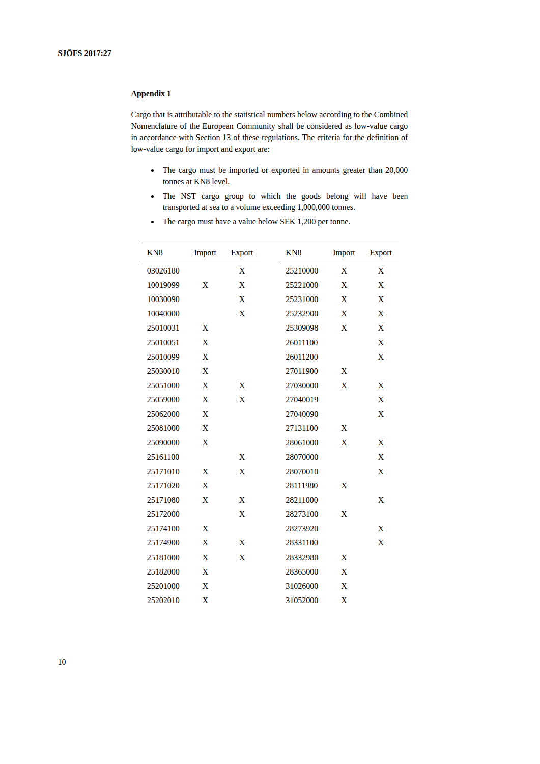SJÖFS 2017:27
Appendix 1
Cargo that is attributable to the statistical numbers below according to the Combined Nomenclature of the European Community shall be considered as low-value cargo in accordance with Section 13 of these regulations. The criteria for the definition of low-value cargo for import and export are:
The cargo must be imported or exported in amounts greater than 20,000 tonnes at KN8 level.
The NST cargo group to which the goods belong will have been transported at sea to a volume exceeding 1,000,000 tonnes.
The cargo must have a value below SEK 1,200 per tonne.
| KN8 | Import | Export | | KN8 | Import | Export |
| --- | --- | --- | --- | --- | --- | --- |
| 03026180 | | X | | 25210000 | X | X |
| 10019099 | X | X | | 25221000 | X | X |
| 10030090 | | X | | 25231000 | X | X |
| 10040000 | | X | | 25232900 | X | X |
| 25010031 | X | | | 25309098 | X | X |
| 25010051 | X | | | 26011100 | | X |
| 25010099 | X | | | 26011200 | | X |
| 25030010 | X | | | 27011900 | X | |
| 25051000 | X | X | | 27030000 | X | X |
| 25059000 | X | X | | 27040019 | | X |
| 25062000 | X | | | 27040090 | | X |
| 25081000 | X | | | 27131100 | X | |
| 25090000 | X | | | 28061000 | X | X |
| 25161100 | | X | | 28070000 | | X |
| 25171010 | X | X | | 28070010 | | X |
| 25171020 | X | | | 28111980 | X | |
| 25171080 | X | X | | 28211000 | | X |
| 25172000 | | X | | 28273100 | X | |
| 25174100 | X | | | 28273920 | | X |
| 25174900 | X | X | | 28331100 | | X |
| 25181000 | X | X | | 28332980 | X | |
| 25182000 | X | | | 28365000 | X | |
| 25201000 | X | | | 31026000 | X | |
| 25202010 | X | | | 31052000 | X | |
10